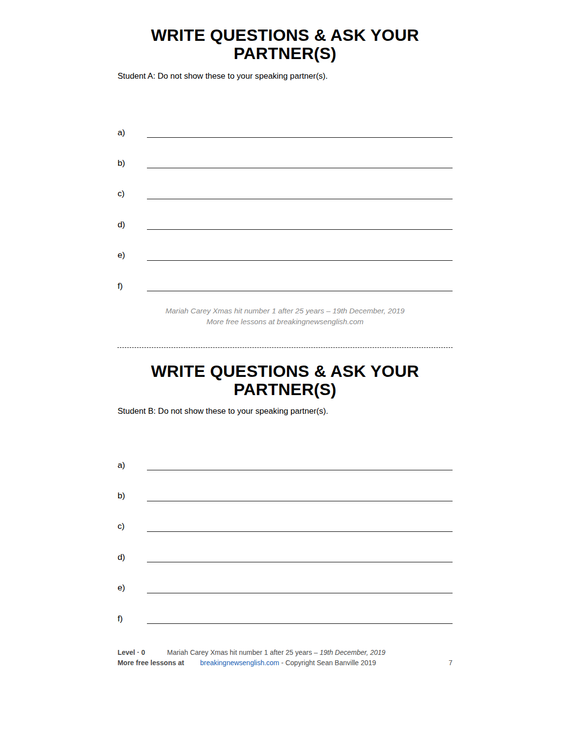WRITE QUESTIONS & ASK YOUR PARTNER(S)
Student A: Do not show these to your speaking partner(s).
| a) | |
| b) | |
| c) | |
| d) | |
| e) | |
| f) | |
Mariah Carey Xmas hit number 1 after 25 years – 19th December, 2019
More free lessons at breakingnewsenglish.com
WRITE QUESTIONS & ASK YOUR PARTNER(S)
Student B: Do not show these to your speaking partner(s).
| a) | |
| b) | |
| c) | |
| d) | |
| e) | |
| f) | |
Level · 0
Mariah Carey Xmas hit number 1 after 25 years – 19th December, 2019
More free lessons at
breakingnewsenglish.com - Copyright Sean Banville 2019
7